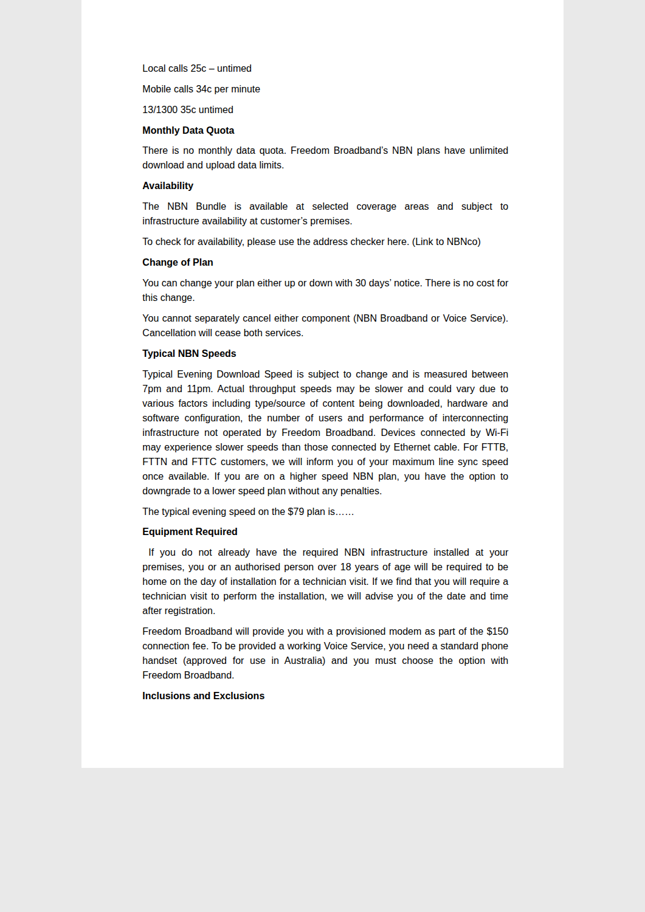Local calls 25c – untimed
Mobile calls 34c per minute
13/1300 35c untimed
Monthly Data Quota
There is no monthly data quota. Freedom Broadband’s NBN plans have unlimited download and upload data limits.
Availability
The NBN Bundle is available at selected coverage areas and subject to infrastructure availability at customer’s premises.
To check for availability, please use the address checker here. (Link to NBNco)
Change of Plan
You can change your plan either up or down with 30 days’ notice. There is no cost for this change.
You cannot separately cancel either component (NBN Broadband or Voice Service). Cancellation will cease both services.
Typical NBN Speeds
Typical Evening Download Speed is subject to change and is measured between 7pm and 11pm. Actual throughput speeds may be slower and could vary due to various factors including type/source of content being downloaded, hardware and software configuration, the number of users and performance of interconnecting infrastructure not operated by Freedom Broadband. Devices connected by Wi-Fi may experience slower speeds than those connected by Ethernet cable. For FTTB, FTTN and FTTC customers, we will inform you of your maximum line sync speed once available. If you are on a higher speed NBN plan, you have the option to downgrade to a lower speed plan without any penalties.
The typical evening speed on the $79 plan is……
Equipment Required
If you do not already have the required NBN infrastructure installed at your premises, you or an authorised person over 18 years of age will be required to be home on the day of installation for a technician visit. If we find that you will require a technician visit to perform the installation, we will advise you of the date and time after registration.
Freedom Broadband will provide you with a provisioned modem as part of the $150 connection fee. To be provided a working Voice Service, you need a standard phone handset (approved for use in Australia) and you must choose the option with Freedom Broadband.
Inclusions and Exclusions